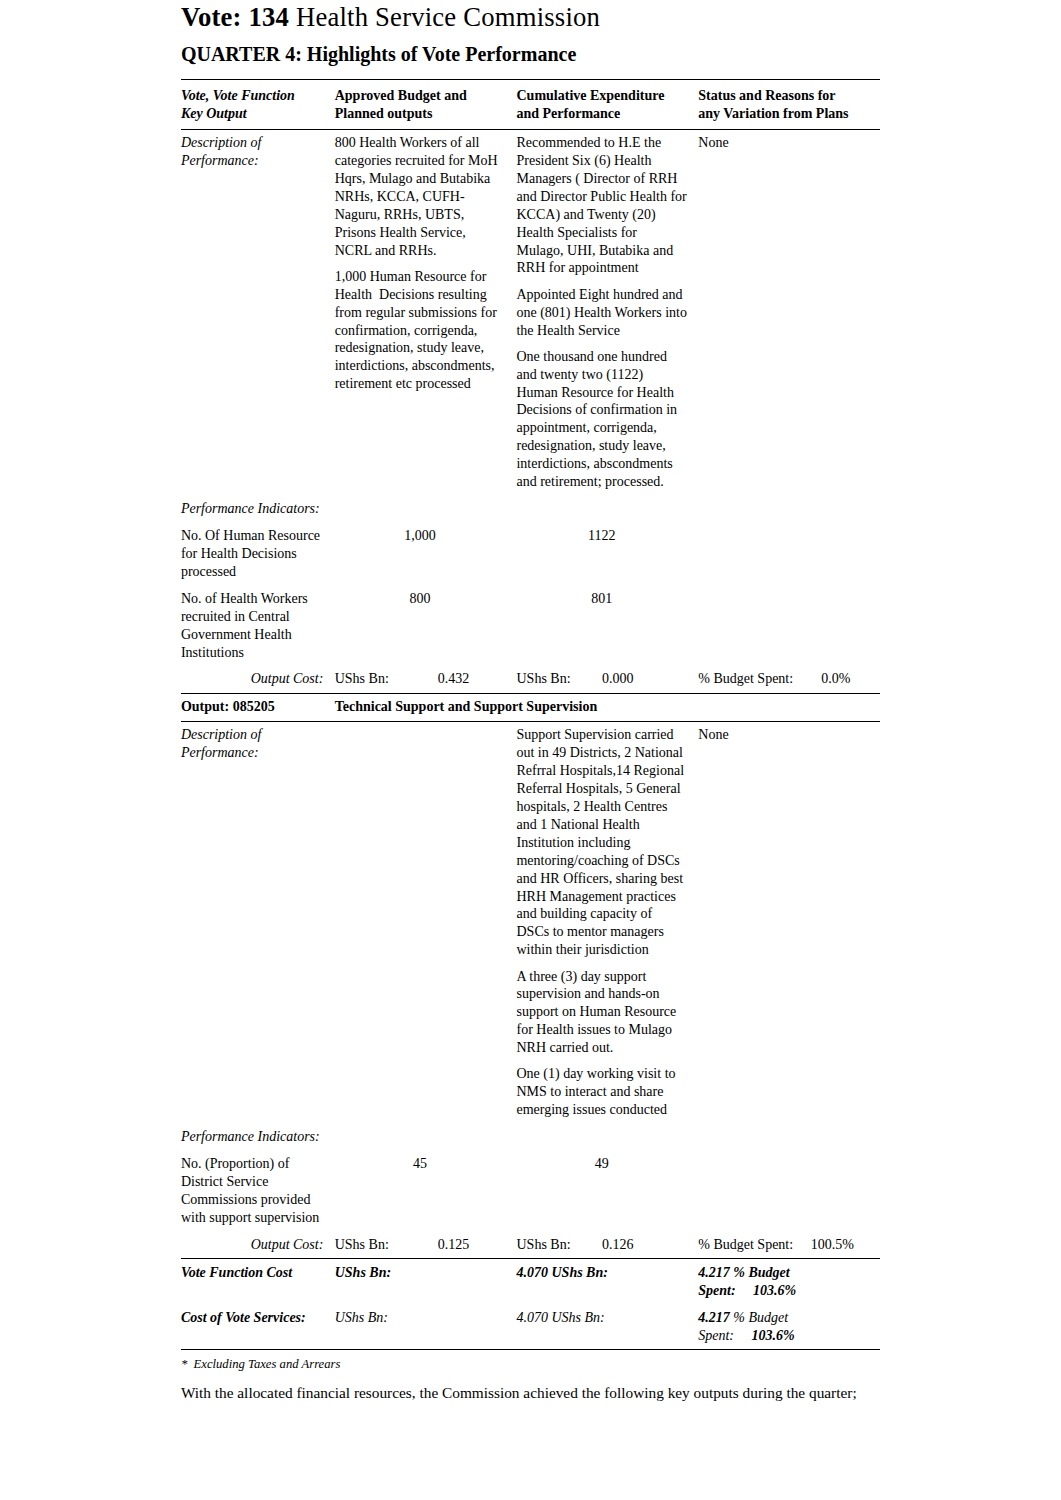Vote: 134 Health Service Commission
QUARTER 4: Highlights of Vote Performance
| Vote, Vote Function Key Output | Approved Budget and Planned outputs | Cumulative Expenditure and Performance | Status and Reasons for any Variation from Plans |
| --- | --- | --- | --- |
| Description of Performance: | 800 Health Workers of all categories recruited for MoH Hqrs, Mulago and Butabika NRHs, KCCA, CUFH- Naguru, RRHs, UBTS, Prisons Health Service, NCRL and RRHs. 1,000 Human Resource for Health Decisions resulting from regular submissions for confirmation, corrigenda, redesignation, study leave, interdictions, abscondments, retirement etc processed | Recommended to H.E the President Six (6) Health Managers ( Director of RRH and Director Public Health for KCCA) and Twenty (20) Health Specialists for Mulago, UHI, Butabika and RRH for appointment Appointed Eight hundred and one (801) Health Workers into the Health Service One thousand one hundred and twenty two (1122) Human Resource for Health Decisions of confirmation in appointment, corrigenda, redesignation, study leave, interdictions, abscondments and retirement; processed. | None |
| Performance Indicators: |
| No. Of Human Resource for Health Decisions processed | 1,000 | 1122 | |
| No. of Health Workers recruited in Central Government Health Institutions | 800 | 801 | |
| Output Cost: | UShs Bn: 0.432 | UShs Bn: 0.000 | % Budget Spent: 0.0% |
| Output: 085205 | Technical Support and Support Supervision |
| Description of Performance: | | Support Supervision carried out in 49 Districts, 2 National Refrral Hospitals,14 Regional Referral Hospitals, 5 General hospitals, 2 Health Centres and 1 National Health Institution including mentoring/coaching of DSCs and HR Officers, sharing best HRH Management practices and building capacity of DSCs to mentor managers within their jurisdiction A three (3) day support supervision and hands-on support on Human Resource for Health issues to Mulago NRH carried out. One (1) day working visit to NMS to interact and share emerging issues conducted | None |
| Performance Indicators: |
| No. (Proportion) of District Service Commissions provided with support supervision | 45 | 49 | |
| Output Cost: | UShs Bn: 0.125 | UShs Bn: 0.126 | % Budget Spent: 100.5% |
| Vote Function Cost | UShs Bn: | 4.070 UShs Bn: | 4.217 % Budget Spent: 103.6% |
| Cost of Vote Services: | UShs Bn: | 4.070 UShs Bn: | 4.217 % Budget Spent: 103.6% |
* Excluding Taxes and Arrears
With the allocated financial resources, the Commission achieved the following key outputs during the quarter;